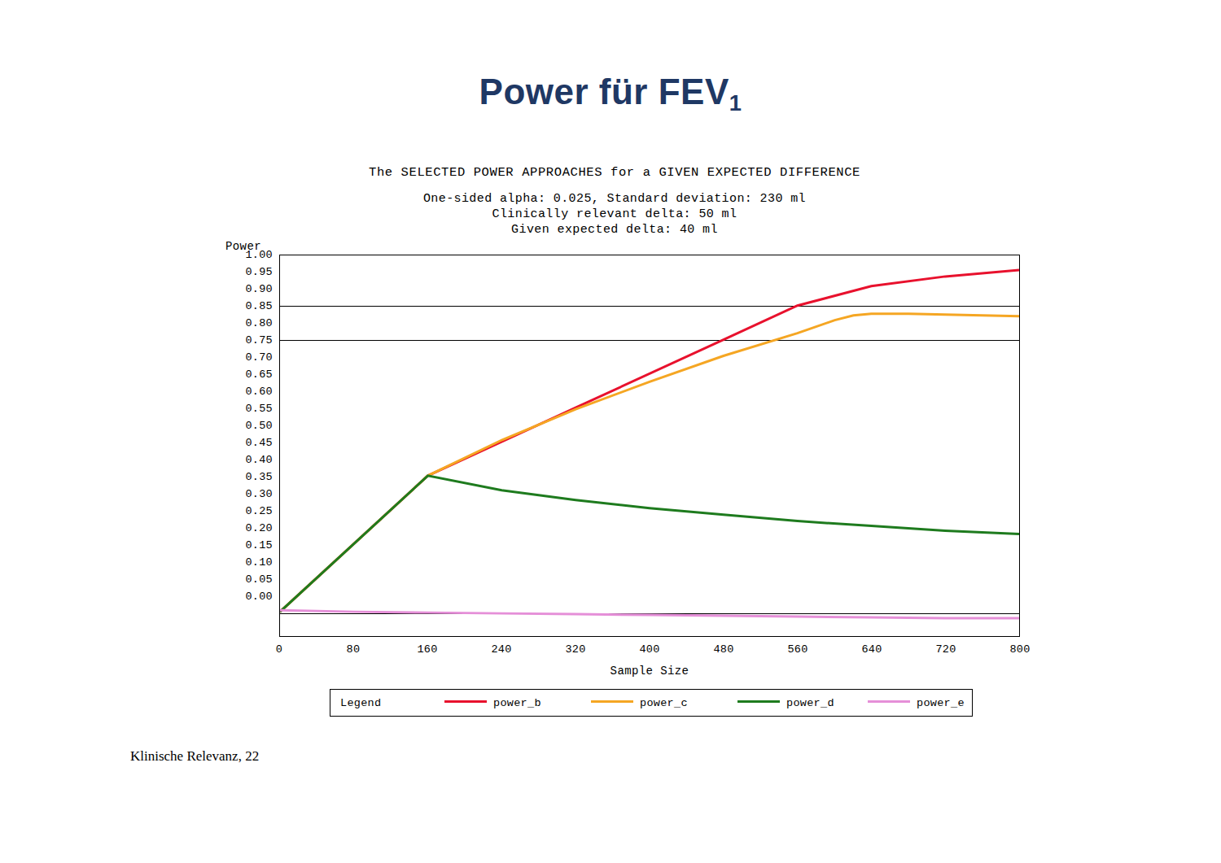Power für FEV1
The SELECTED POWER APPROACHES for a GIVEN EXPECTED DIFFERENCE
One-sided alpha: 0.025, Standard deviation: 230 ml
Clinically relevant delta: 50 ml
Given expected delta: 40 ml
Power
1.00
0.95
0.90
0.85
0.80
0.75
0.70
0.65
0.60
0.55
0.50
0.45
0.40
0.35
0.30
0.25
0.20
0.15
0.10
0.05
0.00
0
80
160
240
320
400
480
560
640
720
800
Sample Size
Legend power_b power_c power_d power_e
Klinische Relevanz, 22